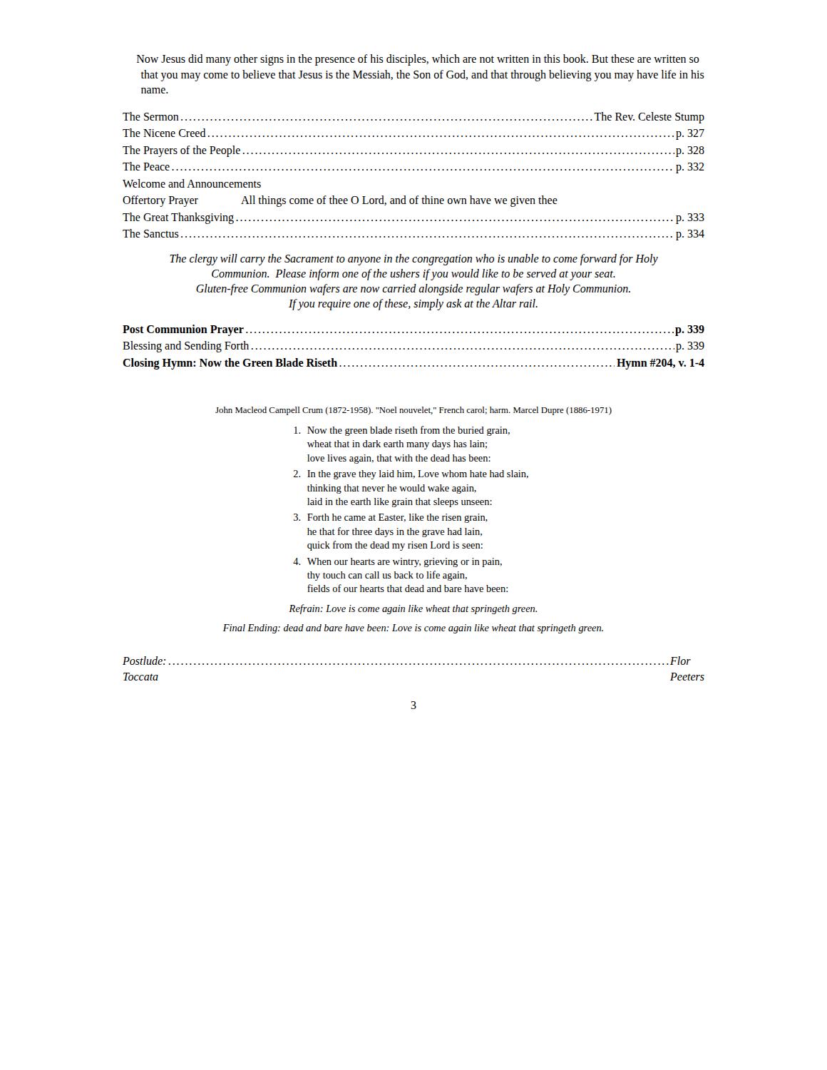Now Jesus did many other signs in the presence of his disciples, which are not written in this book. But these are written so that you may come to believe that Jesus is the Messiah, the Son of God, and that through believing you may have life in his name.
The Sermon The Rev. Celeste Stump
The Nicene Creed p. 327
The Prayers of the People p. 328
The Peace p. 332
Welcome and Announcements
Offertory Prayer All things come of thee O Lord, and of thine own have we given thee
The Great Thanksgiving p. 333
The Sanctus p. 334
The clergy will carry the Sacrament to anyone in the congregation who is unable to come forward for Holy Communion. Please inform one of the ushers if you would like to be served at your seat.
Gluten-free Communion wafers are now carried alongside regular wafers at Holy Communion.
If you require one of these, simply ask at the Altar rail.
Post Communion Prayer p. 339
Blessing and Sending Forth p. 339
Closing Hymn: Now the Green Blade Riseth Hymn #204, v. 1-4
John Macleod Campell Crum (1872-1958). "Noel nouvelet," French carol; harm. Marcel Dupre (1886-1971)
| 1. | Now the green blade riseth from the buried grain, wheat that in dark earth many days has lain; love lives again, that with the dead has been: |
| 2. | In the grave they laid him, Love whom hate had slain, thinking that never he would wake again, laid in the earth like grain that sleeps unseen: |
| 3. | Forth he came at Easter, like the risen grain, he that for three days in the grave had lain, quick from the dead my risen Lord is seen: |
| 4. | When our hearts are wintry, grieving or in pain, thy touch can call us back to life again, fields of our hearts that dead and bare have been: |
Refrain: Love is come again like wheat that springeth green.
Final Ending: dead and bare have been: Love is come again like wheat that springeth green.
Postlude: Toccata Flor Peeters
3